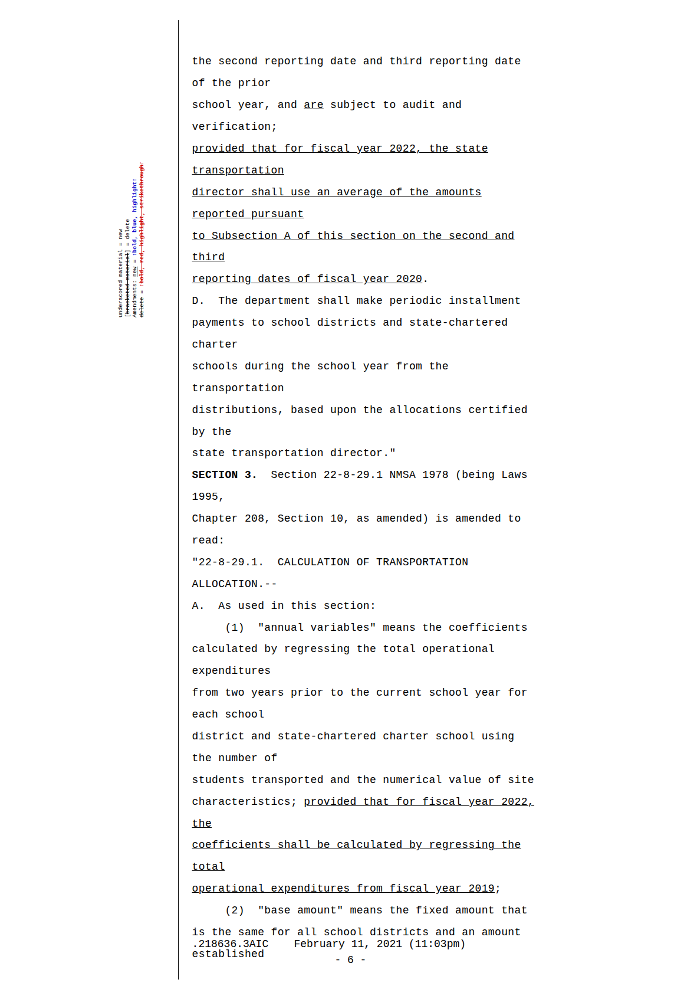underscored material = new [bracketed material] = delete Amendments: new = ↑bold, blue, highlight↑ delete = ↑bold, red, highlight, strikethrough↑
the second reporting date and third reporting date of the prior
school year, and are subject to audit and verification;
provided that for fiscal year 2022, the state transportation
director shall use an average of the amounts reported pursuant
to Subsection A of this section on the second and third
reporting dates of fiscal year 2020.
D. The department shall make periodic installment
payments to school districts and state-chartered charter
schools during the school year from the transportation
distributions, based upon the allocations certified by the
state transportation director."
SECTION 3. Section 22-8-29.1 NMSA 1978 (being Laws 1995,
Chapter 208, Section 10, as amended) is amended to read:
"22-8-29.1. CALCULATION OF TRANSPORTATION ALLOCATION.--
A. As used in this section:
(1) "annual variables" means the coefficients
calculated by regressing the total operational expenditures
from two years prior to the current school year for each school
district and state-chartered charter school using the number of
students transported and the numerical value of site
characteristics; provided that for fiscal year 2022, the
coefficients shall be calculated by regressing the total
operational expenditures from fiscal year 2019;
(2) "base amount" means the fixed amount that
is the same for all school districts and an amount established
.218636.3AIC February 11, 2021 (11:03pm)
- 6 -